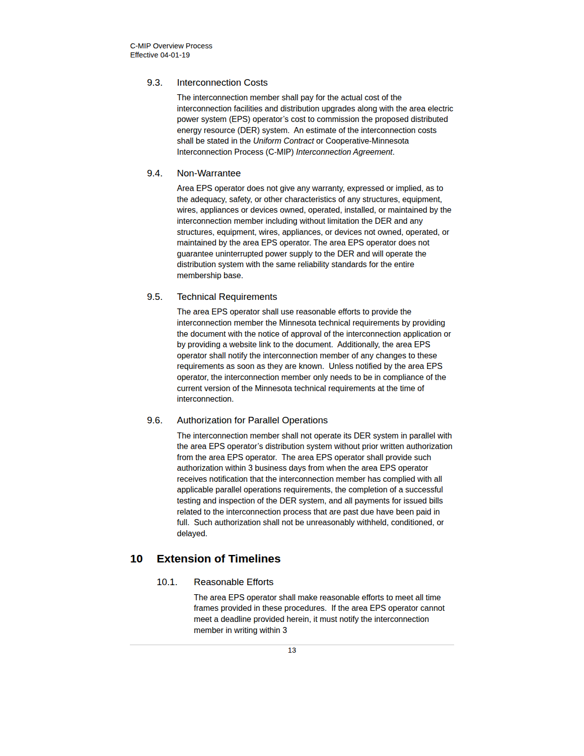C-MIP Overview Process
Effective 04-01-19
9.3.
Interconnection Costs
The interconnection member shall pay for the actual cost of the interconnection facilities and distribution upgrades along with the area electric power system (EPS) operator’s cost to commission the proposed distributed energy resource (DER) system. An estimate of the interconnection costs shall be stated in the Uniform Contract or Cooperative-Minnesota Interconnection Process (C-MIP) Interconnection Agreement.
9.4.
Non-Warrantee
Area EPS operator does not give any warranty, expressed or implied, as to the adequacy, safety, or other characteristics of any structures, equipment, wires, appliances or devices owned, operated, installed, or maintained by the interconnection member including without limitation the DER and any structures, equipment, wires, appliances, or devices not owned, operated, or maintained by the area EPS operator. The area EPS operator does not guarantee uninterrupted power supply to the DER and will operate the distribution system with the same reliability standards for the entire membership base.
9.5.
Technical Requirements
The area EPS operator shall use reasonable efforts to provide the interconnection member the Minnesota technical requirements by providing the document with the notice of approval of the interconnection application or by providing a website link to the document. Additionally, the area EPS operator shall notify the interconnection member of any changes to these requirements as soon as they are known. Unless notified by the area EPS operator, the interconnection member only needs to be in compliance of the current version of the Minnesota technical requirements at the time of interconnection.
9.6.
Authorization for Parallel Operations
The interconnection member shall not operate its DER system in parallel with the area EPS operator’s distribution system without prior written authorization from the area EPS operator. The area EPS operator shall provide such authorization within 3 business days from when the area EPS operator receives notification that the interconnection member has complied with all applicable parallel operations requirements, the completion of a successful testing and inspection of the DER system, and all payments for issued bills related to the interconnection process that are past due have been paid in full. Such authorization shall not be unreasonably withheld, conditioned, or delayed.
10
Extension of Timelines
10.1.
Reasonable Efforts
The area EPS operator shall make reasonable efforts to meet all time frames provided in these procedures. If the area EPS operator cannot meet a deadline provided herein, it must notify the interconnection member in writing within 3
13